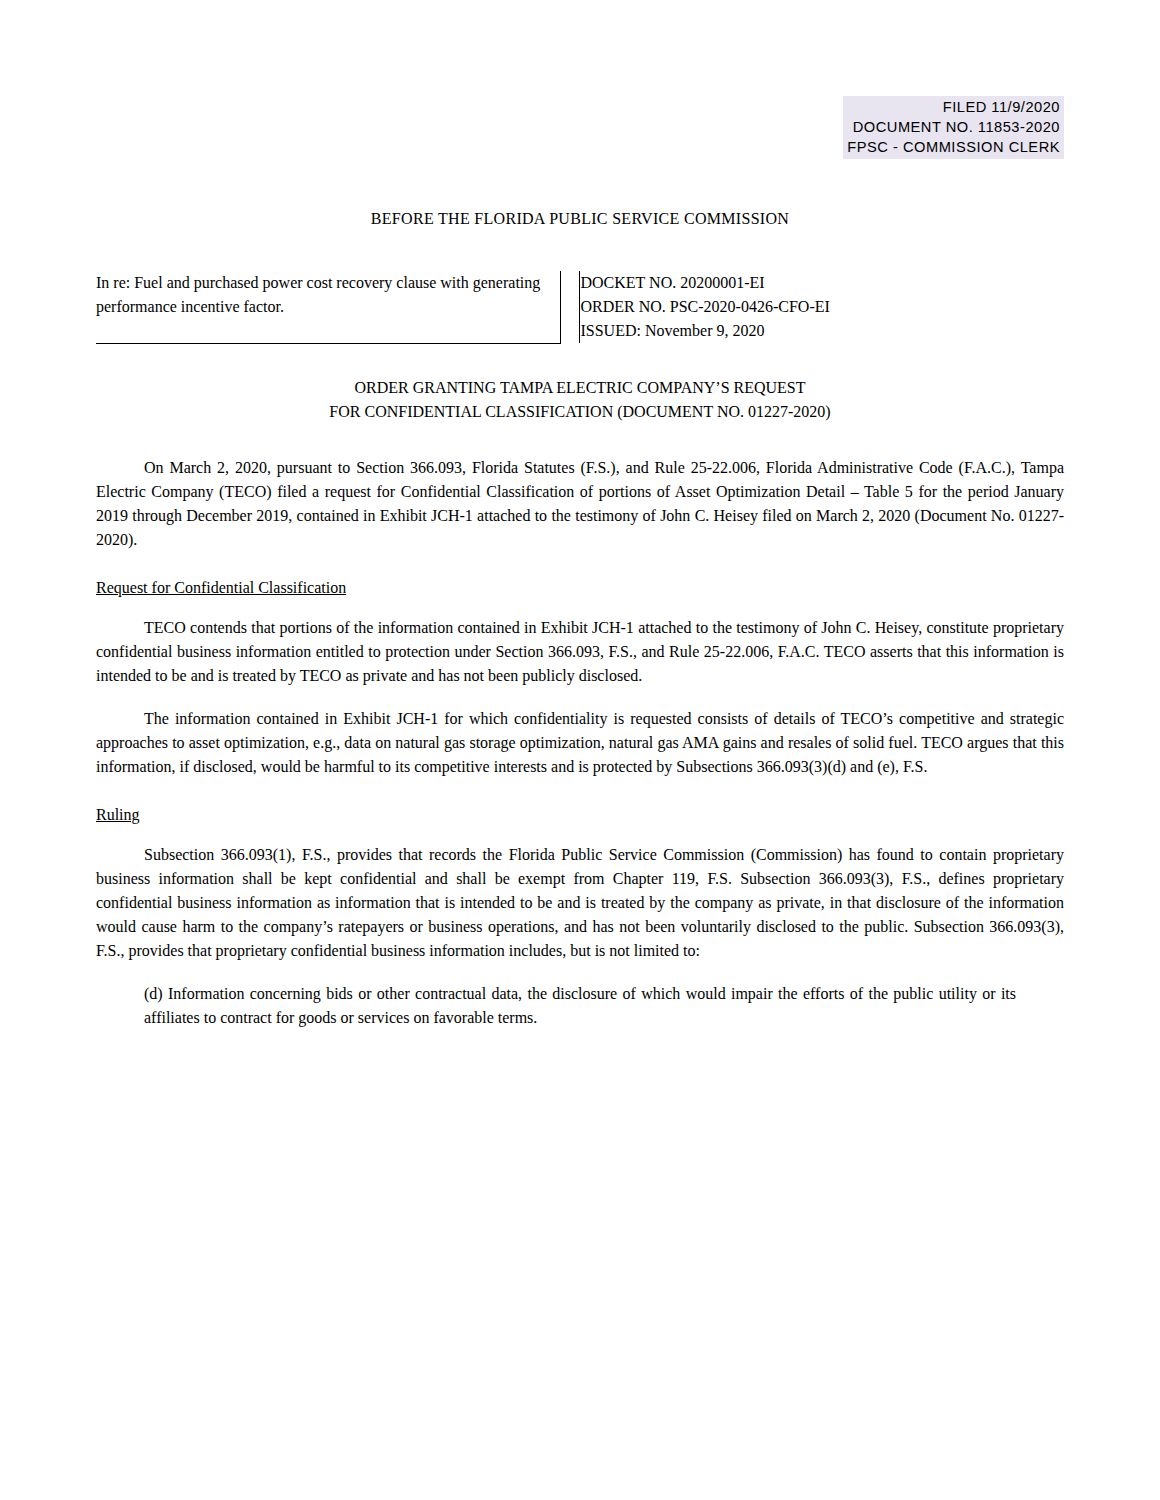FILED 11/9/2020
DOCUMENT NO. 11853-2020
FPSC - COMMISSION CLERK
BEFORE THE FLORIDA PUBLIC SERVICE COMMISSION
| In re: Fuel and purchased power cost recovery clause with generating performance incentive factor. | | DOCKET NO. 20200001-EI ORDER NO. PSC-2020-0426-CFO-EI ISSUED: November 9, 2020 |
ORDER GRANTING TAMPA ELECTRIC COMPANY’S REQUEST
FOR CONFIDENTIAL CLASSIFICATION (DOCUMENT NO. 01227-2020)
On March 2, 2020, pursuant to Section 366.093, Florida Statutes (F.S.), and Rule 25-22.006, Florida Administrative Code (F.A.C.), Tampa Electric Company (TECO) filed a request for Confidential Classification of portions of Asset Optimization Detail – Table 5 for the period January 2019 through December 2019, contained in Exhibit JCH-1 attached to the testimony of John C. Heisey filed on March 2, 2020 (Document No. 01227-2020).
Request for Confidential Classification
TECO contends that portions of the information contained in Exhibit JCH-1 attached to the testimony of John C. Heisey, constitute proprietary confidential business information entitled to protection under Section 366.093, F.S., and Rule 25-22.006, F.A.C. TECO asserts that this information is intended to be and is treated by TECO as private and has not been publicly disclosed.
The information contained in Exhibit JCH-1 for which confidentiality is requested consists of details of TECO’s competitive and strategic approaches to asset optimization, e.g., data on natural gas storage optimization, natural gas AMA gains and resales of solid fuel. TECO argues that this information, if disclosed, would be harmful to its competitive interests and is protected by Subsections 366.093(3)(d) and (e), F.S.
Ruling
Subsection 366.093(1), F.S., provides that records the Florida Public Service Commission (Commission) has found to contain proprietary business information shall be kept confidential and shall be exempt from Chapter 119, F.S. Subsection 366.093(3), F.S., defines proprietary confidential business information as information that is intended to be and is treated by the company as private, in that disclosure of the information would cause harm to the company’s ratepayers or business operations, and has not been voluntarily disclosed to the public. Subsection 366.093(3), F.S., provides that proprietary confidential business information includes, but is not limited to:
(d) Information concerning bids or other contractual data, the disclosure of which would impair the efforts of the public utility or its affiliates to contract for goods or services on favorable terms.